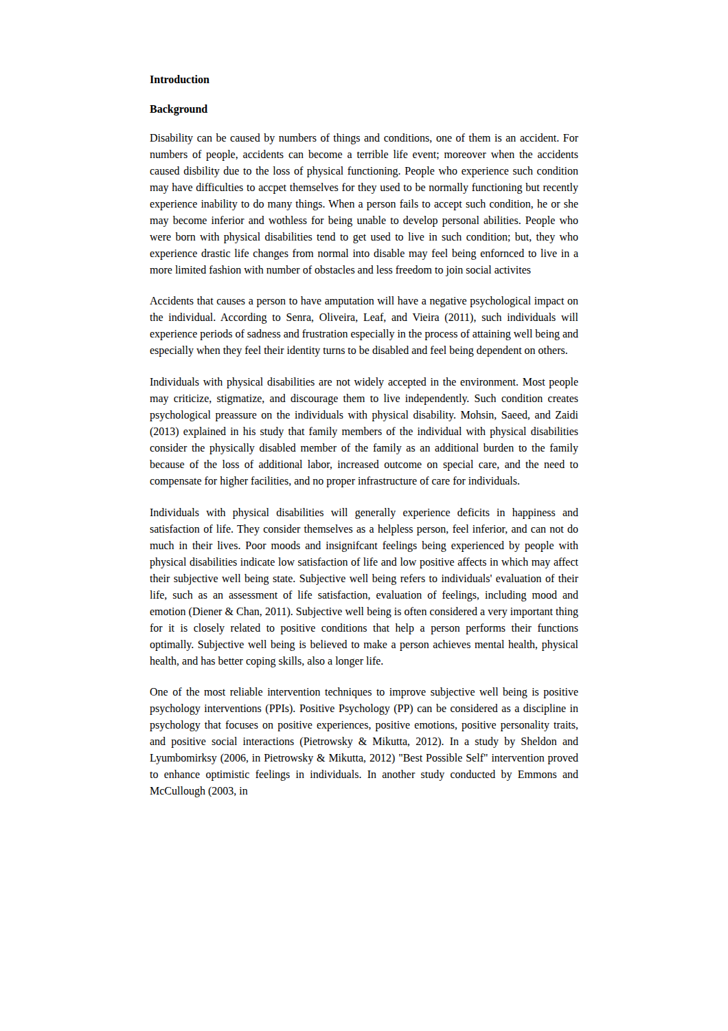Introduction
Background
Disability can be caused by numbers of things and conditions, one of them is an accident. For numbers of people, accidents can become a terrible life event; moreover when the accidents caused disbility due to the loss of physical functioning. People who experience such condition may have difficulties to accpet themselves for they used to be normally functioning but recently experience inability to do many things. When a person fails to accept such condition, he or she may become inferior and wothless for being unable to develop personal abilities. People who were born with physical disabilities tend to get used to live in such condition; but, they who experience drastic life changes from normal into disable may feel being enfornced to live in a more limited fashion with number of obstacles and less freedom to join social activites
Accidents that causes a person to have amputation will have a negative psychological impact on the individual. According to Senra, Oliveira, Leaf, and Vieira (2011), such individuals will experience periods of sadness and frustration especially in the process of attaining well being and especially when they feel their identity turns to be disabled and feel being dependent on others.
Individuals with physical disabilities are not widely accepted in the environment. Most people may criticize, stigmatize, and discourage them to live independently. Such condition creates psychological preassure on the individuals with physical disability. Mohsin, Saeed, and Zaidi (2013) explained in his study that family members of the individual with physical disabilities consider the physically disabled member of the family as an additional burden to the family because of the loss of additional labor, increased outcome on special care, and the need to compensate for higher facilities, and no proper infrastructure of care for individuals.
Individuals with physical disabilities will generally experience deficits in happiness and satisfaction of life. They consider themselves as a helpless person, feel inferior, and can not do much in their lives. Poor moods and insignifcant feelings being experienced by people with physical disabilities indicate low satisfaction of life and low positive affects in which may affect their subjective well being state. Subjective well being refers to individuals' evaluation of their life, such as an assessment of life satisfaction, evaluation of feelings, including mood and emotion (Diener & Chan, 2011). Subjective well being is often considered a very important thing for it is closely related to positive conditions that help a person performs their functions optimally. Subjective well being is believed to make a person achieves mental health, physical health, and has better coping skills, also a longer life.
One of the most reliable intervention techniques to improve subjective well being is positive psychology interventions (PPIs). Positive Psychology (PP) can be considered as a discipline in psychology that focuses on positive experiences, positive emotions, positive personality traits, and positive social interactions (Pietrowsky & Mikutta, 2012). In a study by Sheldon and Lyumbomirksy (2006, in Pietrowsky & Mikutta, 2012) "Best Possible Self" intervention proved to enhance optimistic feelings in individuals. In another study conducted by Emmons and McCullough (2003, in